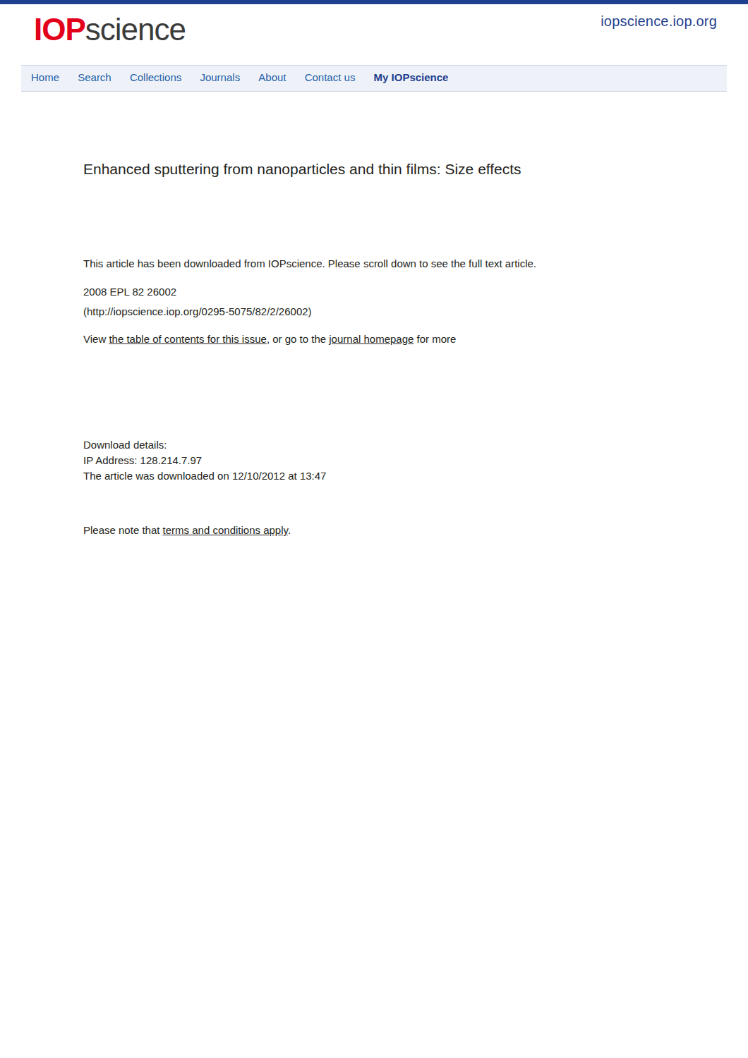IOP science
iopscience.iop.org
Home
Search
Collections
Journals
About
Contact us
My IOPscience
Enhanced sputtering from nanoparticles and thin films: Size effects
This article has been downloaded from IOPscience. Please scroll down to see the full text article.
2008 EPL 82 26002
(http://iopscience.iop.org/0295-5075/82/2/26002)
View the table of contents for this issue, or go to the journal homepage for more
Download details:
IP Address: 128.214.7.97
The article was downloaded on 12/10/2012 at 13:47
Please note that terms and conditions apply.